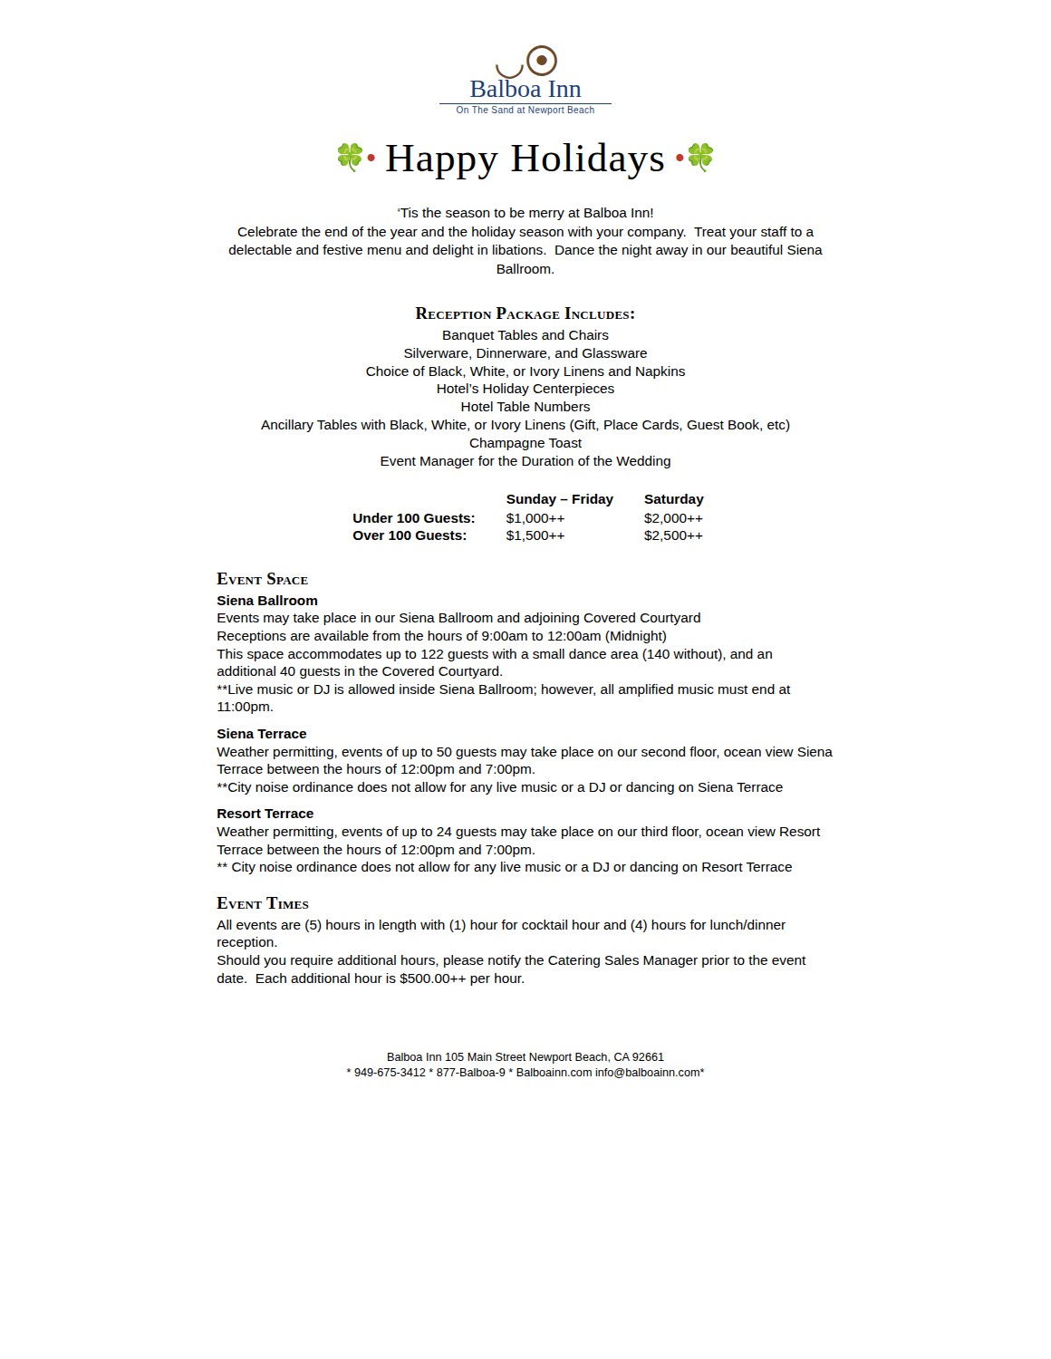◡⦿ Balboa Inn On The Sand at Newport Beach
🍀• Happy Holidays •🍀
‘Tis the season to be merry at Balboa Inn!
Celebrate the end of the year and the holiday season with your company. Treat your staff to a delectable and festive menu and delight in libations. Dance the night away in our beautiful Siena Ballroom.
Reception Package Includes:
Banquet Tables and Chairs
Silverware, Dinnerware, and Glassware
Choice of Black, White, or Ivory Linens and Napkins
Hotel’s Holiday Centerpieces
Hotel Table Numbers
Ancillary Tables with Black, White, or Ivory Linens (Gift, Place Cards, Guest Book, etc)
Champagne Toast
Event Manager for the Duration of the Wedding
| | Sunday – Friday | Saturday |
| --- | --- | --- |
| Under 100 Guests: | $1,000++ | $2,000++ |
| Over 100 Guests: | $1,500++ | $2,500++ |
Event Space
Siena Ballroom
Events may take place in our Siena Ballroom and adjoining Covered Courtyard
Receptions are available from the hours of 9:00am to 12:00am (Midnight)
This space accommodates up to 122 guests with a small dance area (140 without), and an additional 40 guests in the Covered Courtyard.
**Live music or DJ is allowed inside Siena Ballroom; however, all amplified music must end at 11:00pm.
Siena Terrace
Weather permitting, events of up to 50 guests may take place on our second floor, ocean view Siena Terrace between the hours of 12:00pm and 7:00pm.
**City noise ordinance does not allow for any live music or a DJ or dancing on Siena Terrace
Resort Terrace
Weather permitting, events of up to 24 guests may take place on our third floor, ocean view Resort Terrace between the hours of 12:00pm and 7:00pm.
** City noise ordinance does not allow for any live music or a DJ or dancing on Resort Terrace
Event Times
All events are (5) hours in length with (1) hour for cocktail hour and (4) hours for lunch/dinner reception.
Should you require additional hours, please notify the Catering Sales Manager prior to the event date. Each additional hour is $500.00++ per hour.
Balboa Inn 105 Main Street Newport Beach, CA 92661
* 949-675-3412 * 877-Balboa-9 * Balboainn.com info@balboainn.com*